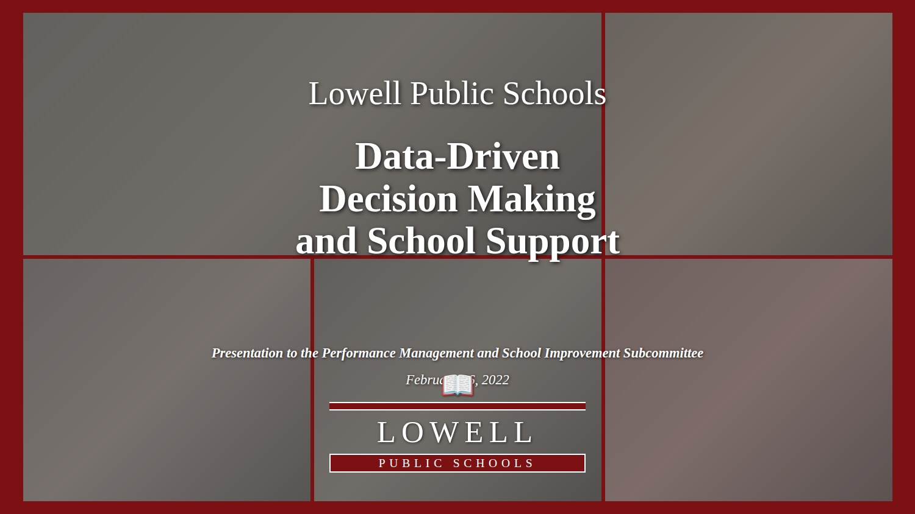Lowell Public Schools
Data-Driven Decision Making and School Support
Presentation to the Performance Management and School Improvement Subcommittee
February 16, 2022
📖
LOWELL
PUBLIC SCHOOLS